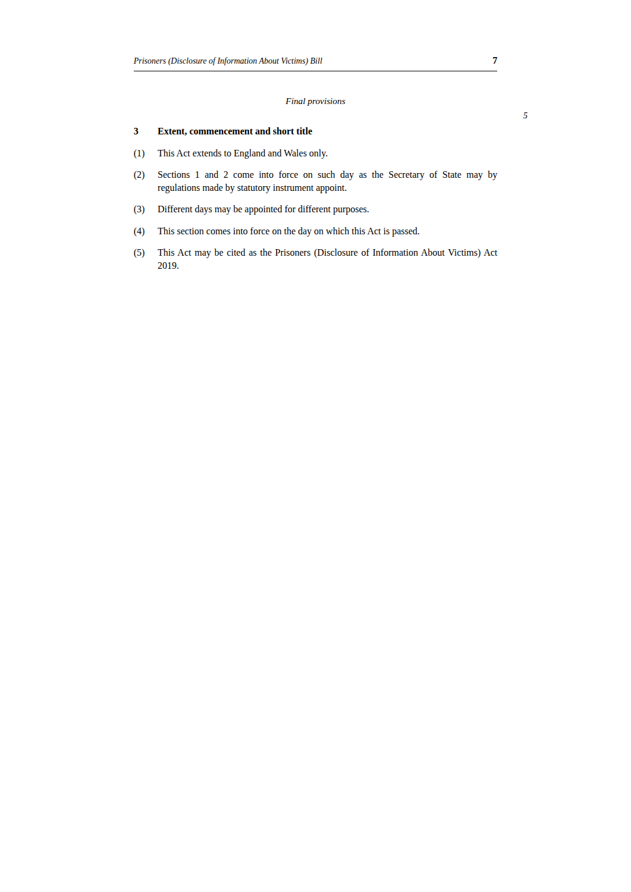Prisoners (Disclosure of Information About Victims) Bill 7
Final provisions
3 Extent, commencement and short title
(1) This Act extends to England and Wales only.
(2) Sections 1 and 2 come into force on such day as the Secretary of State may by regulations made by statutory instrument appoint.
(3) Different days may be appointed for different purposes.
(4) This section comes into force on the day on which this Act is passed.
(5) This Act may be cited as the Prisoners (Disclosure of Information About Victims) Act 2019.
5